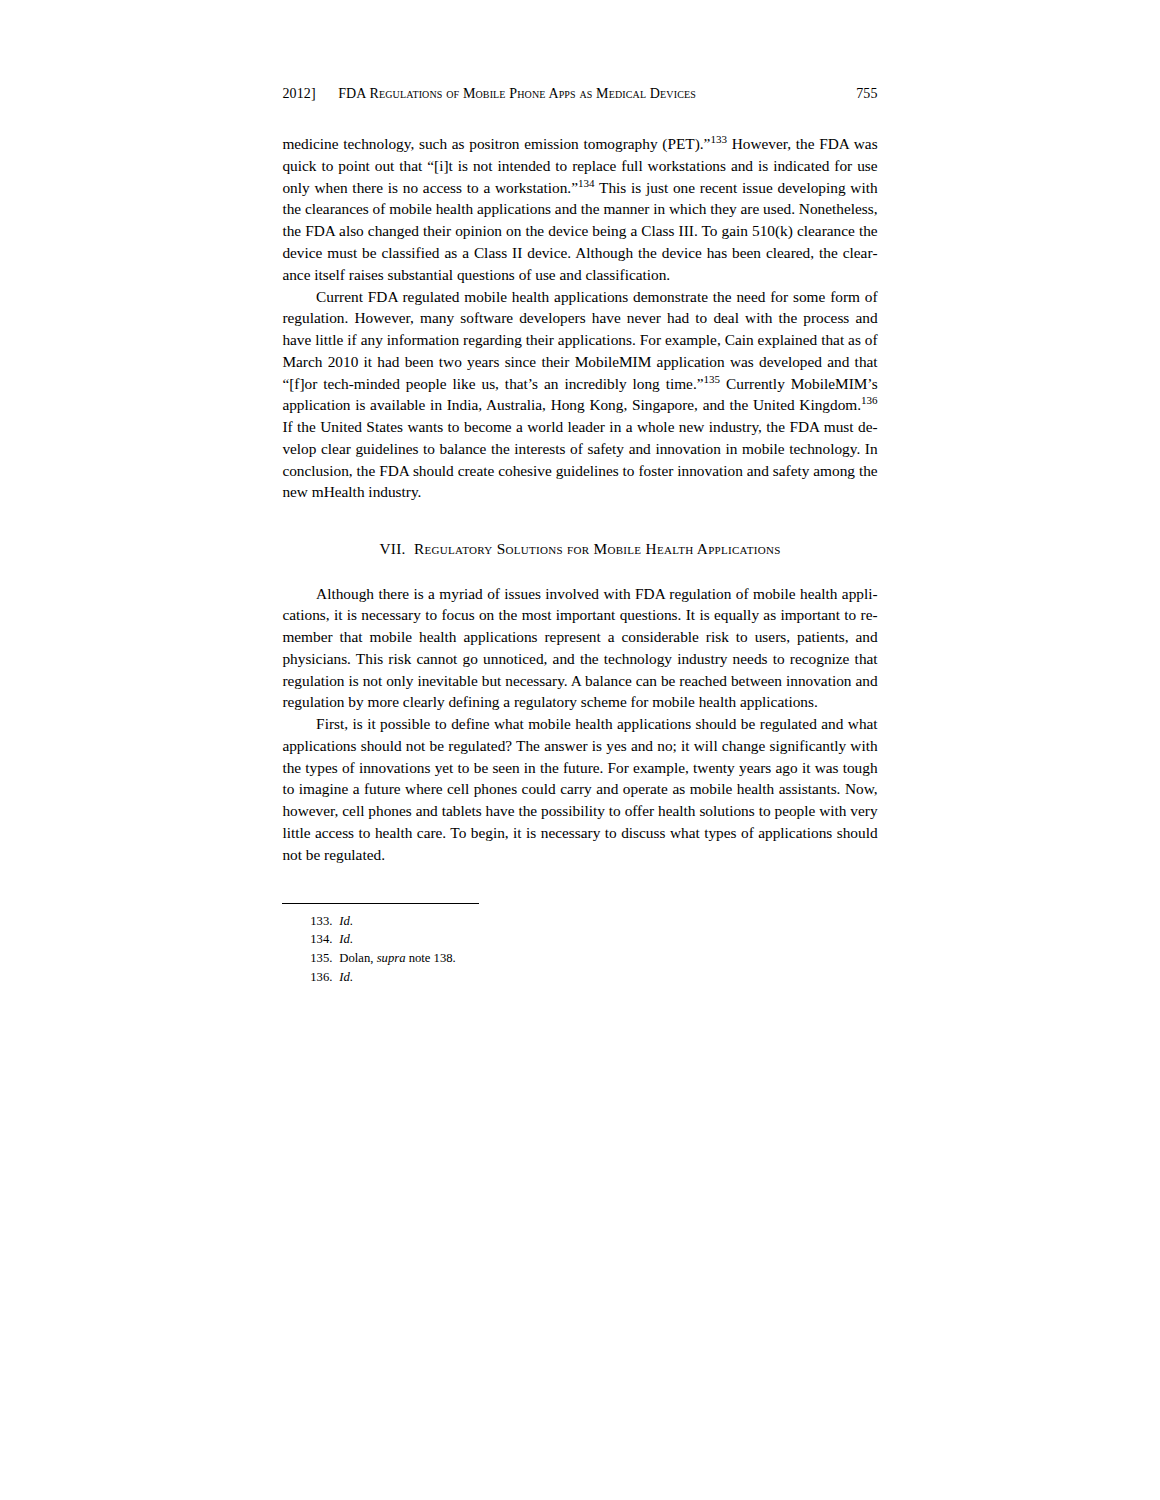2012] FDA Regulations of Mobile Phone Apps as Medical Devices 755
medicine technology, such as positron emission tomography (PET).”133 However, the FDA was quick to point out that “[i]t is not intended to replace full workstations and is indicated for use only when there is no access to a workstation.”134 This is just one recent issue developing with the clearances of mobile health applications and the manner in which they are used. Nonetheless, the FDA also changed their opinion on the device being a Class III. To gain 510(k) clearance the device must be classified as a Class II device. Although the device has been cleared, the clearance itself raises substantial questions of use and classification.
Current FDA regulated mobile health applications demonstrate the need for some form of regulation. However, many software developers have never had to deal with the process and have little if any information regarding their applications. For example, Cain explained that as of March 2010 it had been two years since their MobileMIM application was developed and that “[f]or tech-minded people like us, that’s an incredibly long time.”135 Currently MobileMIM’s application is available in India, Australia, Hong Kong, Singapore, and the United Kingdom.136 If the United States wants to become a world leader in a whole new industry, the FDA must develop clear guidelines to balance the interests of safety and innovation in mobile technology. In conclusion, the FDA should create cohesive guidelines to foster innovation and safety among the new mHealth industry.
VII. Regulatory Solutions for Mobile Health Applications
Although there is a myriad of issues involved with FDA regulation of mobile health applications, it is necessary to focus on the most important questions. It is equally as important to remember that mobile health applications represent a considerable risk to users, patients, and physicians. This risk cannot go unnoticed, and the technology industry needs to recognize that regulation is not only inevitable but necessary. A balance can be reached between innovation and regulation by more clearly defining a regulatory scheme for mobile health applications.
First, is it possible to define what mobile health applications should be regulated and what applications should not be regulated? The answer is yes and no; it will change significantly with the types of innovations yet to be seen in the future. For example, twenty years ago it was tough to imagine a future where cell phones could carry and operate as mobile health assistants. Now, however, cell phones and tablets have the possibility to offer health solutions to people with very little access to health care. To begin, it is necessary to discuss what types of applications should not be regulated.
133. Id.
134. Id.
135. Dolan, supra note 138.
136. Id.